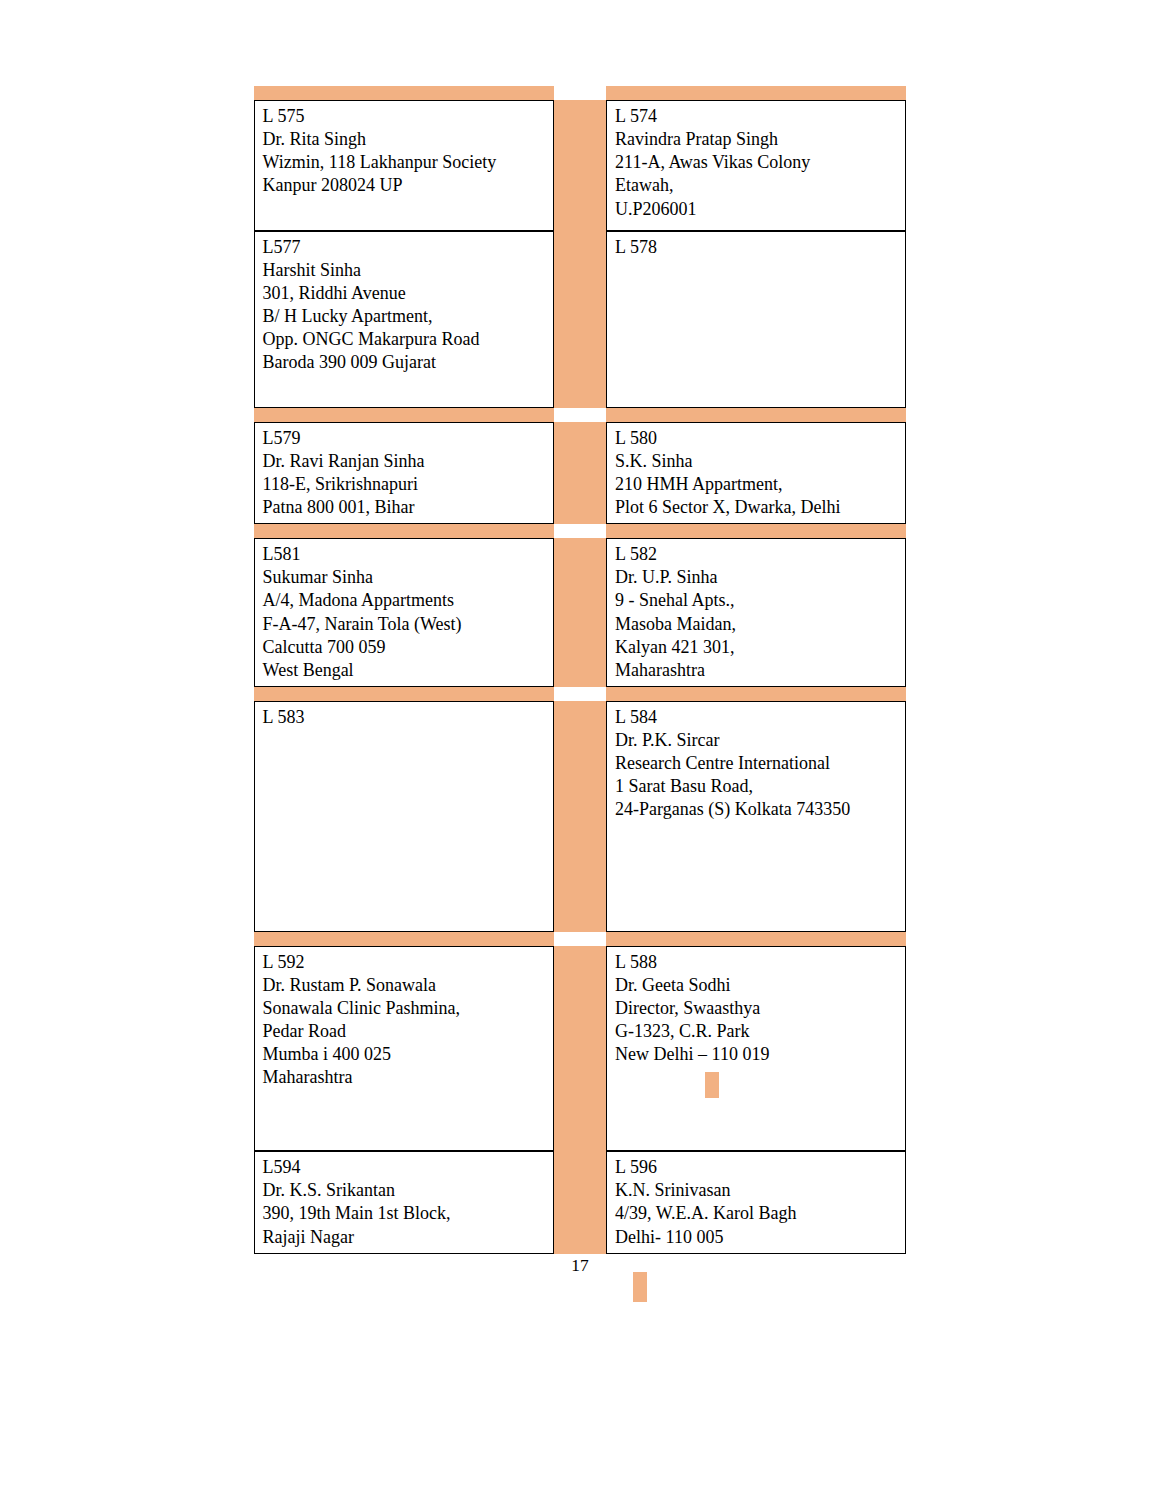| L 575 Dr. Rita Singh Wizmin, 118 Lakhanpur Society Kanpur 208024 UP | | L 574 Ravindra Pratap Singh 211-A, Awas Vikas Colony Etawah, U.P206001 |
| L577 Harshit Sinha 301, Riddhi Avenue B/ H Lucky Apartment, Opp. ONGC Makarpura Road Baroda 390 009 Gujarat | | L 578 |
| L579 Dr. Ravi Ranjan Sinha 118-E, Srikrishnapuri Patna 800 001, Bihar | | L 580 S.K. Sinha 210 HMH Appartment, Plot 6 Sector X, Dwarka, Delhi |
| L581 Sukumar Sinha A/4, Madona Appartments F-A-47, Narain Tola (West) Calcutta 700 059 West Bengal | | L 582 Dr. U.P. Sinha 9 - Snehal Apts., Masoba Maidan, Kalyan 421 301, Maharashtra |
| L 583 | | L 584 Dr. P.K. Sircar Research Centre International 1 Sarat Basu Road, 24-Parganas (S) Kolkata 743350 |
| L 592 Dr. Rustam P. Sonawala Sonawala Clinic Pashmina, Pedar Road Mumba i 400 025 Maharashtra | | L 588 Dr. Geeta Sodhi Director, Swaasthya G-1323, C.R. Park New Delhi – 110 019 |
| L594 Dr. K.S. Srikantan 390, 19th Main 1st Block, Rajaji Nagar | | L 596 K.N. Srinivasan 4/39, W.E.A. Karol Bagh Delhi- 110 005 |
17